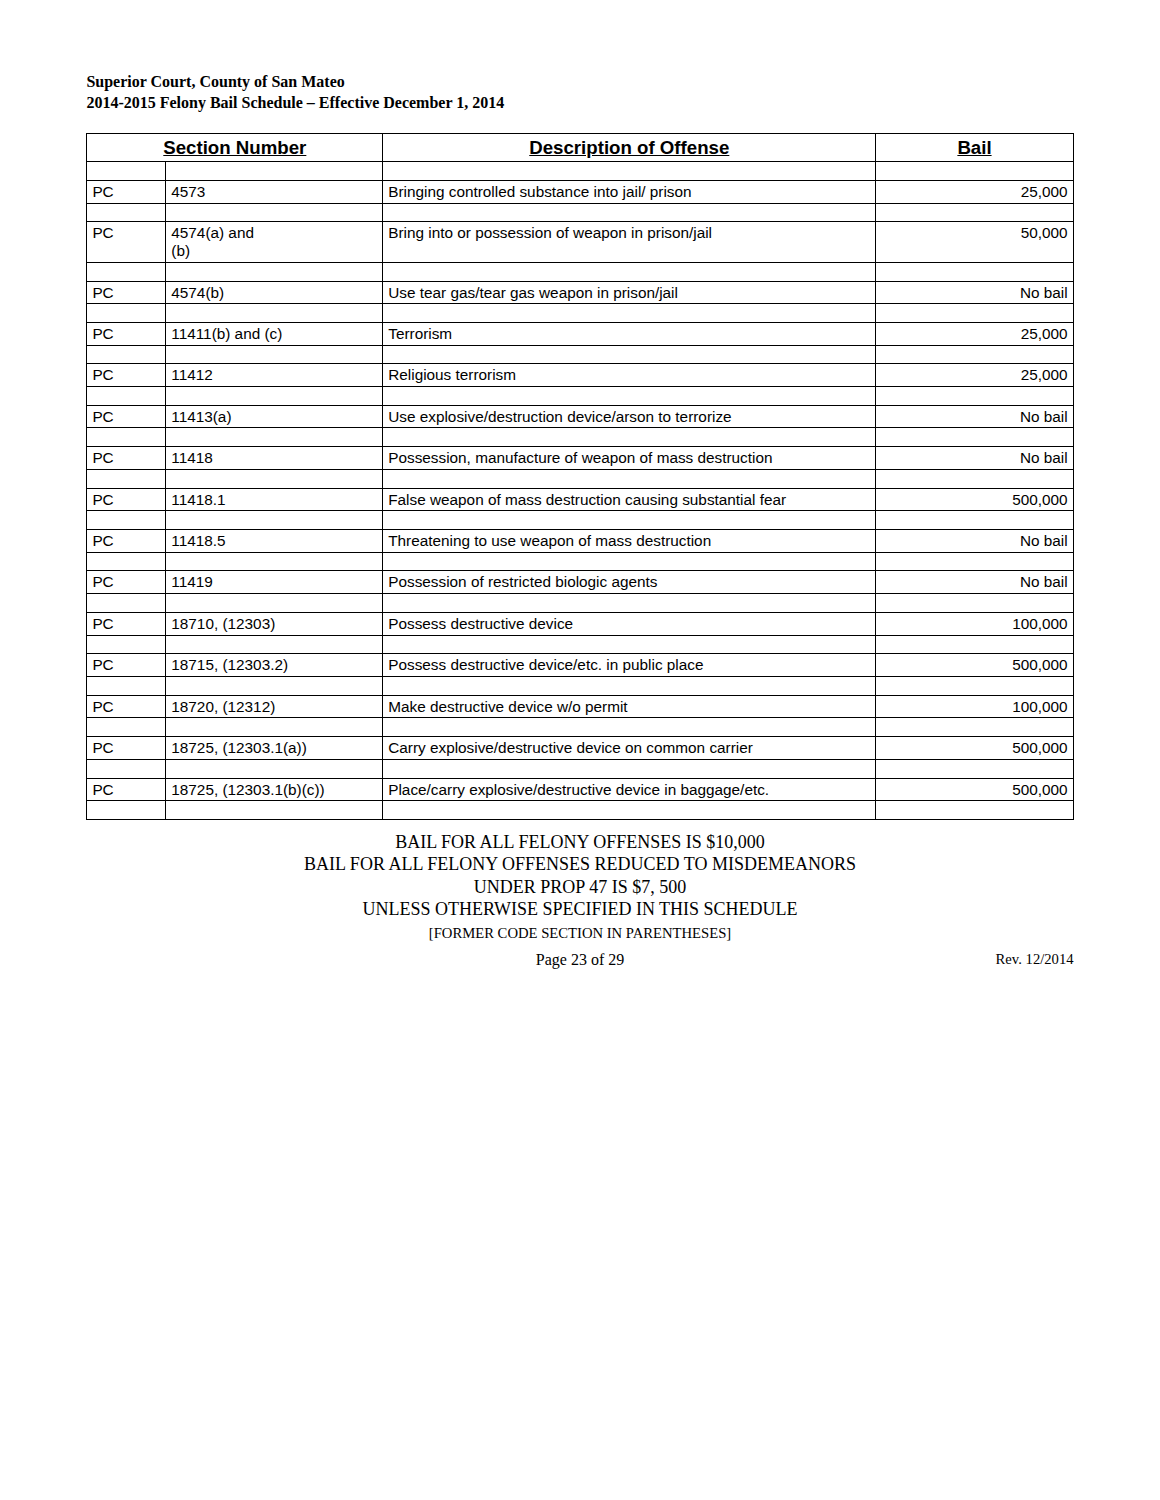Superior Court, County of San Mateo
2014-2015 Felony Bail Schedule – Effective December 1, 2014
| Section Number | Description of Offense | Bail |
| --- | --- | --- |
| PC | 4573 | Bringing controlled substance into jail/ prison | 25,000 |
| PC | 4574(a) and (b) | Bring into or possession of weapon in prison/jail | 50,000 |
| PC | 4574(b) | Use tear gas/tear gas weapon in prison/jail | No bail |
| PC | 11411(b) and (c) | Terrorism | 25,000 |
| PC | 11412 | Religious terrorism | 25,000 |
| PC | 11413(a) | Use explosive/destruction device/arson to terrorize | No bail |
| PC | 11418 | Possession, manufacture of weapon of mass destruction | No bail |
| PC | 11418.1 | False weapon of mass destruction causing substantial fear | 500,000 |
| PC | 11418.5 | Threatening to use weapon of mass destruction | No bail |
| PC | 11419 | Possession of restricted biologic agents | No bail |
| PC | 18710, (12303) | Possess destructive device | 100,000 |
| PC | 18715, (12303.2) | Possess destructive device/etc. in public place | 500,000 |
| PC | 18720, (12312) | Make destructive device w/o permit | 100,000 |
| PC | 18725, (12303.1(a)) | Carry explosive/destructive device on common carrier | 500,000 |
| PC | 18725, (12303.1(b)(c)) | Place/carry explosive/destructive device in baggage/etc. | 500,000 |
BAIL FOR ALL FELONY OFFENSES IS $10,000
BAIL FOR ALL FELONY OFFENSES REDUCED TO MISDEMEANORS
UNDER PROP 47 IS $7, 500
UNLESS OTHERWISE SPECIFIED IN THIS SCHEDULE
[FORMER CODE SECTION IN PARENTHESES]
Page 23 of 29 Rev. 12/2014